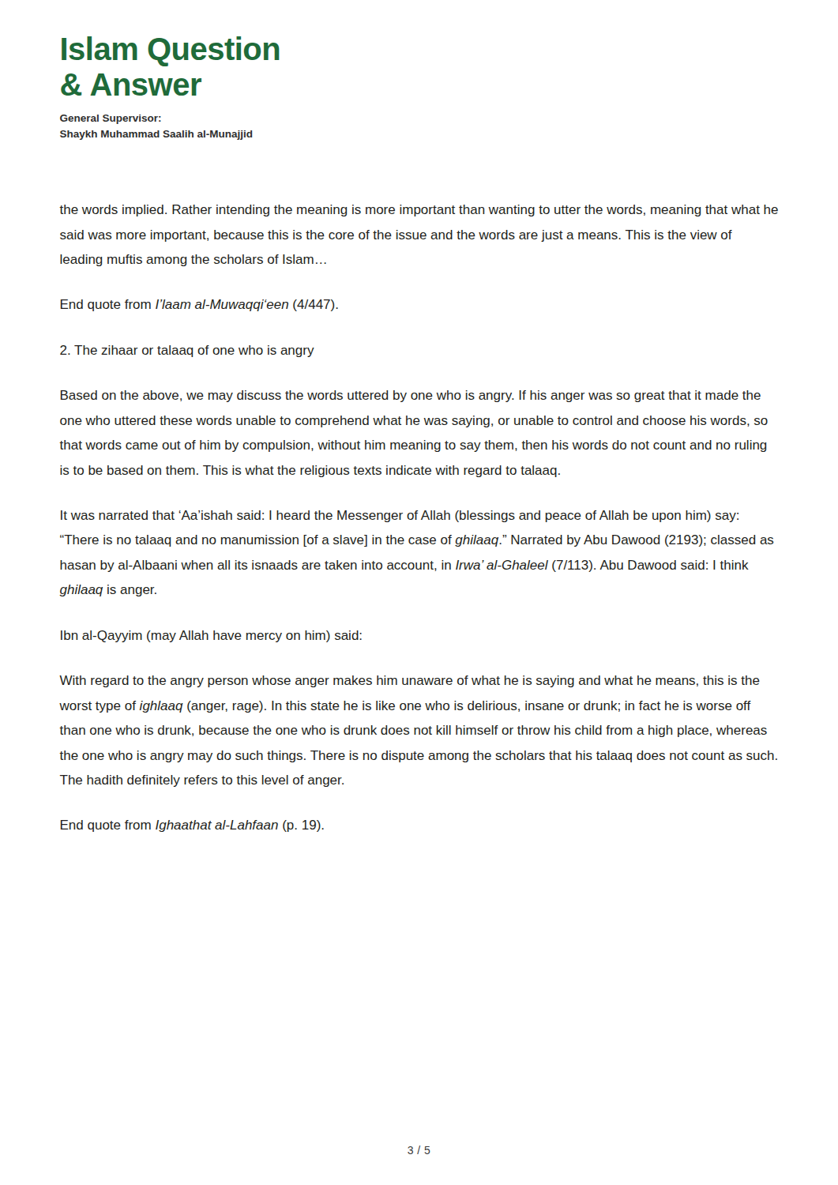Islam Question
& Answer
General Supervisor: Shaykh Muhammad Saalih al-Munajjid
the words implied. Rather intending the meaning is more important than wanting to utter the words, meaning that what he said was more important, because this is the core of the issue and the words are just a means. This is the view of leading muftis among the scholars of Islam…
End quote from I’laam al-Muwaqqi‘een (4/447).
2. The zihaar or talaaq of one who is angry
Based on the above, we may discuss the words uttered by one who is angry. If his anger was so great that it made the one who uttered these words unable to comprehend what he was saying, or unable to control and choose his words, so that words came out of him by compulsion, without him meaning to say them, then his words do not count and no ruling is to be based on them. This is what the religious texts indicate with regard to talaaq.
It was narrated that ‘Aa’ishah said: I heard the Messenger of Allah (blessings and peace of Allah be upon him) say: “There is no talaaq and no manumission [of a slave] in the case of ghilaaq.” Narrated by Abu Dawood (2193); classed as hasan by al-Albaani when all its isnaads are taken into account, in Irwa’ al-Ghaleel (7/113). Abu Dawood said: I think ghilaaq is anger.
Ibn al-Qayyim (may Allah have mercy on him) said:
With regard to the angry person whose anger makes him unaware of what he is saying and what he means, this is the worst type of ighlaaq (anger, rage). In this state he is like one who is delirious, insane or drunk; in fact he is worse off than one who is drunk, because the one who is drunk does not kill himself or throw his child from a high place, whereas the one who is angry may do such things. There is no dispute among the scholars that his talaaq does not count as such. The hadith definitely refers to this level of anger.
End quote from Ighaathat al-Lahfaan (p. 19).
3 / 5